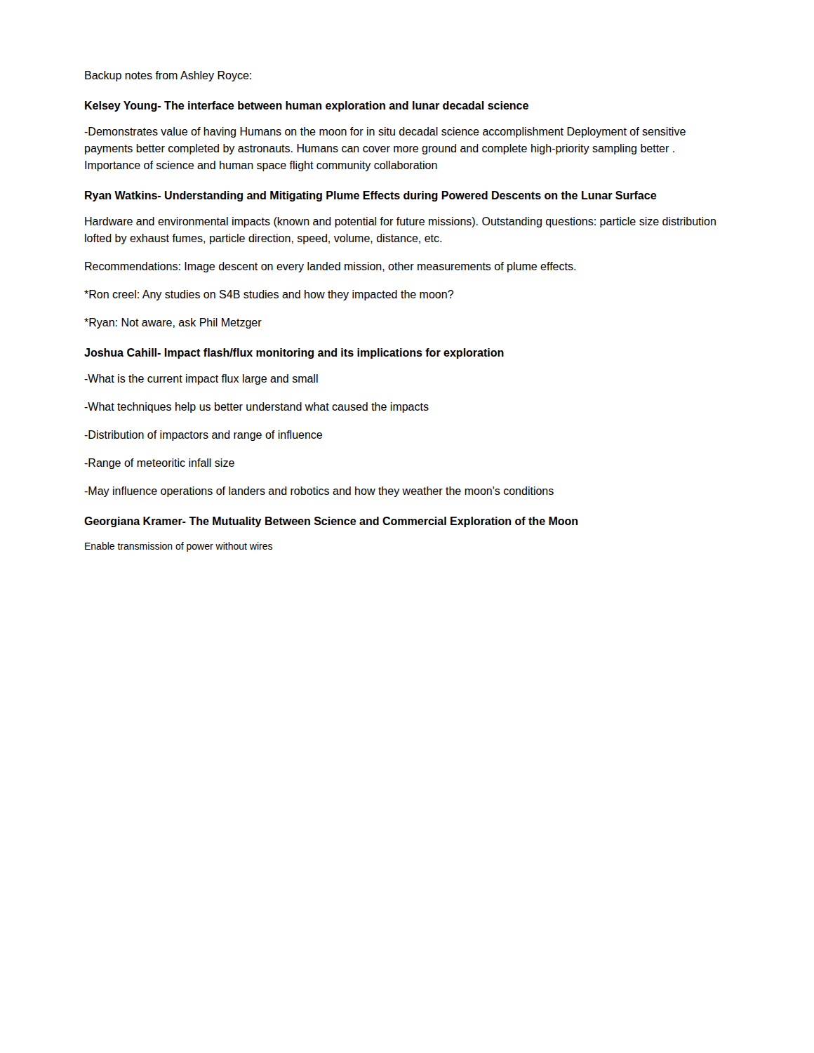Backup notes from Ashley Royce:
Kelsey Young- The interface between human exploration and lunar decadal science
-Demonstrates value of having Humans on the moon for in situ decadal science accomplishment Deployment of sensitive payments better completed by astronauts. Humans can cover more ground and complete high-priority sampling better . Importance of science and human space flight community collaboration
Ryan Watkins- Understanding and Mitigating Plume Effects during Powered Descents on the Lunar Surface
Hardware and environmental impacts (known and potential for future missions). Outstanding questions: particle size distribution lofted by exhaust fumes, particle direction, speed, volume, distance, etc.
Recommendations: Image descent on every landed mission, other measurements of plume effects.
*Ron creel: Any studies on S4B studies and how they impacted the moon?
*Ryan: Not aware, ask Phil Metzger
Joshua Cahill- Impact flash/flux monitoring and its implications for exploration
-What is the current impact flux large and small
-What techniques help us better understand what caused the impacts
-Distribution of impactors and range of influence
-Range of meteoritic infall size
-May influence operations of landers and robotics and how they weather the moon's conditions
Georgiana Kramer- The Mutuality Between Science and Commercial Exploration of the Moon
Enable transmission of power without wires